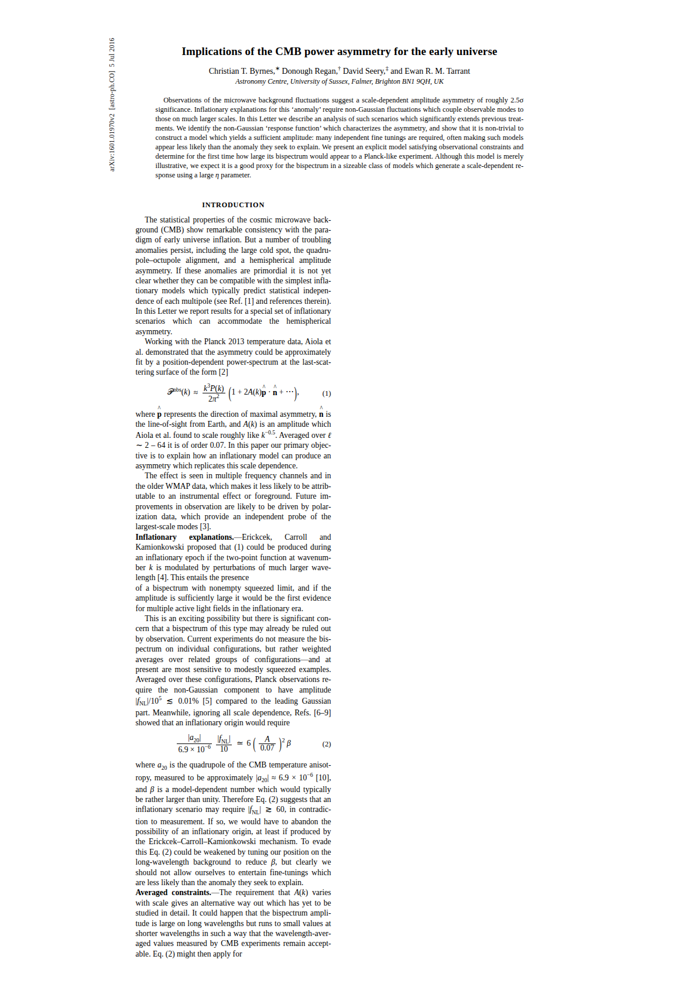arXiv:1601.01970v2 [astro-ph.CO] 5 Jul 2016
Implications of the CMB power asymmetry for the early universe
Christian T. Byrnes,∗ Donough Regan,† David Seery,‡ and Ewan R. M. Tarrant
Astronomy Centre, University of Sussex, Falmer, Brighton BN1 9QH, UK
Observations of the microwave background fluctuations suggest a scale-dependent amplitude asymmetry of roughly 2.5σ significance. Inflationary explanations for this ‘anomaly’ require non-Gaussian fluctuations which couple observable modes to those on much larger scales. In this Letter we describe an analysis of such scenarios which significantly extends previous treatments. We identify the non-Gaussian ‘response function’ which characterizes the asymmetry, and show that it is non-trivial to construct a model which yields a sufficient amplitude: many independent fine tunings are required, often making such models appear less likely than the anomaly they seek to explain. We present an explicit model satisfying observational constraints and determine for the first time how large its bispectrum would appear to a Planck-like experiment. Although this model is merely illustrative, we expect it is a good proxy for the bispectrum in a sizeable class of models which generate a scale-dependent response using a large η parameter.
Introduction
The statistical properties of the cosmic microwave background (CMB) show remarkable consistency with the paradigm of early universe inflation. But a number of troubling anomalies persist, including the large cold spot, the quadrupole–octupole alignment, and a hemispherical amplitude asymmetry. If these anomalies are primordial it is not yet clear whether they can be compatible with the simplest inflationary models which typically predict statistical independence of each multipole (see Ref. [1] and references therein). In this Letter we report results for a special set of inflationary scenarios which can accommodate the hemispherical asymmetry.
Working with the Planck 2013 temperature data, Aiola et al. demonstrated that the asymmetry could be approximately fit by a position-dependent power-spectrum at the last-scattering surface of the form [2]
𝒫obs(k) ≈ k 3 P(k) 2π 2 (1 + 2A(k)p · n + ⋯), (1)
where p represents the direction of maximal asymmetry, n is the line-of-sight from Earth, and A(k) is an amplitude which Aiola et al. found to scale roughly like k−0.5. Averaged over ℓ ∼ 2 – 64 it is of order 0.07. In this paper our primary objective is to explain how an inflationary model can produce an asymmetry which replicates this scale dependence.
The effect is seen in multiple frequency channels and in the older WMAP data, which makes it less likely to be attributable to an instrumental effect or foreground. Future improvements in observation are likely to be driven by polarization data, which provide an independent probe of the largest-scale modes [3].
Inflationary explanations.—Erickcek, Carroll and Kamionkowski proposed that (1) could be produced during an inflationary epoch if the two-point function at wavenumber k is modulated by perturbations of much larger wavelength [4]. This entails the presence
of a bispectrum with nonempty squeezed limit, and if the amplitude is sufficiently large it would be the first evidence for multiple active light fields in the inflationary era.
This is an exciting possibility but there is significant concern that a bispectrum of this type may already be ruled out by observation. Current experiments do not measure the bispectrum on individual configurations, but rather weighted averages over related groups of configurations—and at present are most sensitive to modestly squeezed examples. Averaged over these configurations, Planck observations require the non-Gaussian component to have amplitude |fNL|/105 ≲ 0.01% [5] compared to the leading Gaussian part. Meanwhile, ignoring all scale dependence, Refs. [6–9] showed that an inflationary origin would require
|a 20|6.9 × 10−6 |fNL|10 ≃ 6 ( A 0.07 ) 2 β (2)
where a 20 is the quadrupole of the CMB temperature anisotropy, measured to be approximately |a 20| ≈ 6.9 × 10−6 [10], and β is a model-dependent number which would typically be rather larger than unity. Therefore Eq. (2) suggests that an inflationary scenario may require |fNL| ≳ 60, in contradiction to measurement. If so, we would have to abandon the possibility of an inflationary origin, at least if produced by the Erickcek–Carroll–Kamionkowski mechanism. To evade this Eq. (2) could be weakened by tuning our position on the long-wavelength background to reduce β, but clearly we should not allow ourselves to entertain fine-tunings which are less likely than the anomaly they seek to explain.
Averaged constraints.—The requirement that A(k) varies with scale gives an alternative way out which has yet to be studied in detail. It could happen that the bispectrum amplitude is large on long wavelengths but runs to small values at shorter wavelengths in such a way that the wavelength-averaged values measured by CMB experiments remain acceptable. Eq. (2) might then apply for